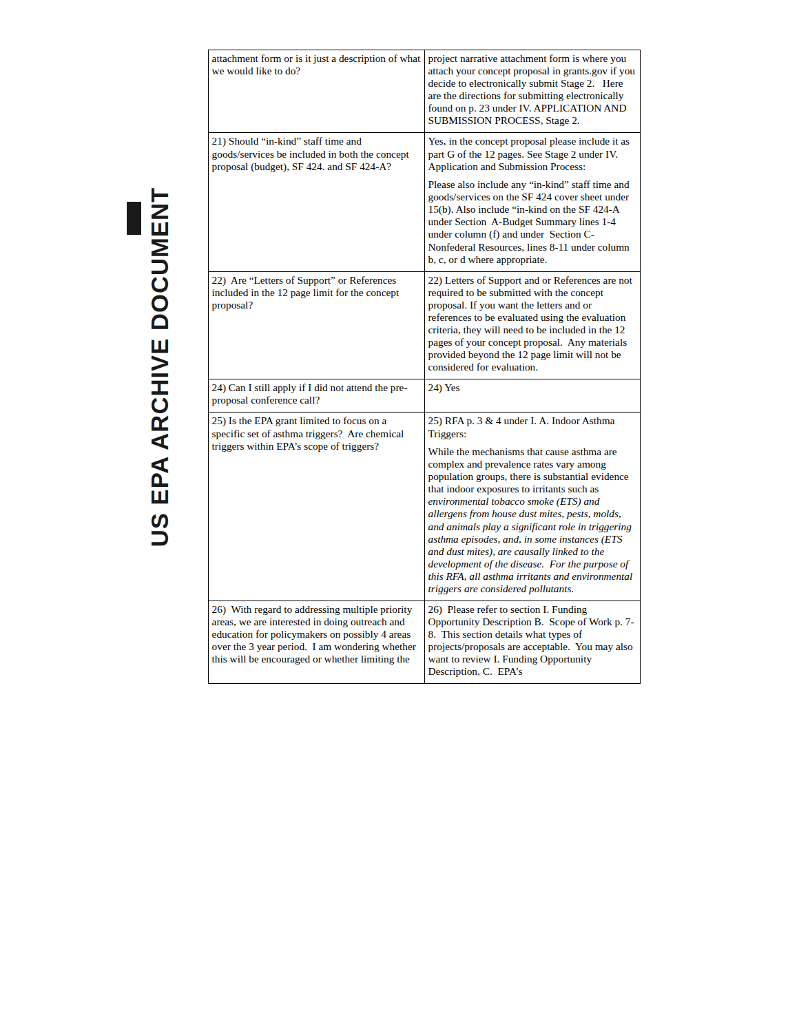US EPA ARCHIVE DOCUMENT
| attachment form or is it just a description of what we would like to do? | project narrative attachment form is where you attach your concept proposal in grants.gov if you decide to electronically submit Stage 2. Here are the directions for submitting electronically found on p. 23 under IV. APPLICATION AND SUBMISSION PROCESS, Stage 2. |
| 21) Should “in-kind” staff time and goods/services be included in both the concept proposal (budget), SF 424. and SF 424-A? | Yes, in the concept proposal please include it as part G of the 12 pages. See Stage 2 under IV. Application and Submission Process: Please also include any “in-kind” staff time and goods/services on the SF 424 cover sheet under 15(b). Also include “in-kind on the SF 424-A under Section A-Budget Summary lines 1-4 under column (f) and under Section C-Nonfederal Resources, lines 8-11 under column b, c, or d where appropriate. |
| 22) Are “Letters of Support” or References included in the 12 page limit for the concept proposal? | 22) Letters of Support and or References are not required to be submitted with the concept proposal. If you want the letters and or references to be evaluated using the evaluation criteria, they will need to be included in the 12 pages of your concept proposal. Any materials provided beyond the 12 page limit will not be considered for evaluation. |
| 24) Can I still apply if I did not attend the pre-proposal conference call? | 24) Yes |
| 25) Is the EPA grant limited to focus on a specific set of asthma triggers? Are chemical triggers within EPA’s scope of triggers? | 25) RFA p. 3 & 4 under I. A. Indoor Asthma Triggers: While the mechanisms that cause asthma are complex and prevalence rates vary among population groups, there is substantial evidence that indoor exposures to irritants such as environmental tobacco smoke (ETS) and allergens from house dust mites, pests, molds, and animals play a significant role in triggering asthma episodes, and, in some instances (ETS and dust mites), are causally linked to the development of the disease. For the purpose of this RFA, all asthma irritants and environmental triggers are considered pollutants. |
| 26) With regard to addressing multiple priority areas, we are interested in doing outreach and education for policymakers on possibly 4 areas over the 3 year period. I am wondering whether this will be encouraged or whether limiting the | 26) Please refer to section I. Funding Opportunity Description B. Scope of Work p. 7-8. This section details what types of projects/proposals are acceptable. You may also want to review I. Funding Opportunity Description, C. EPA’s |